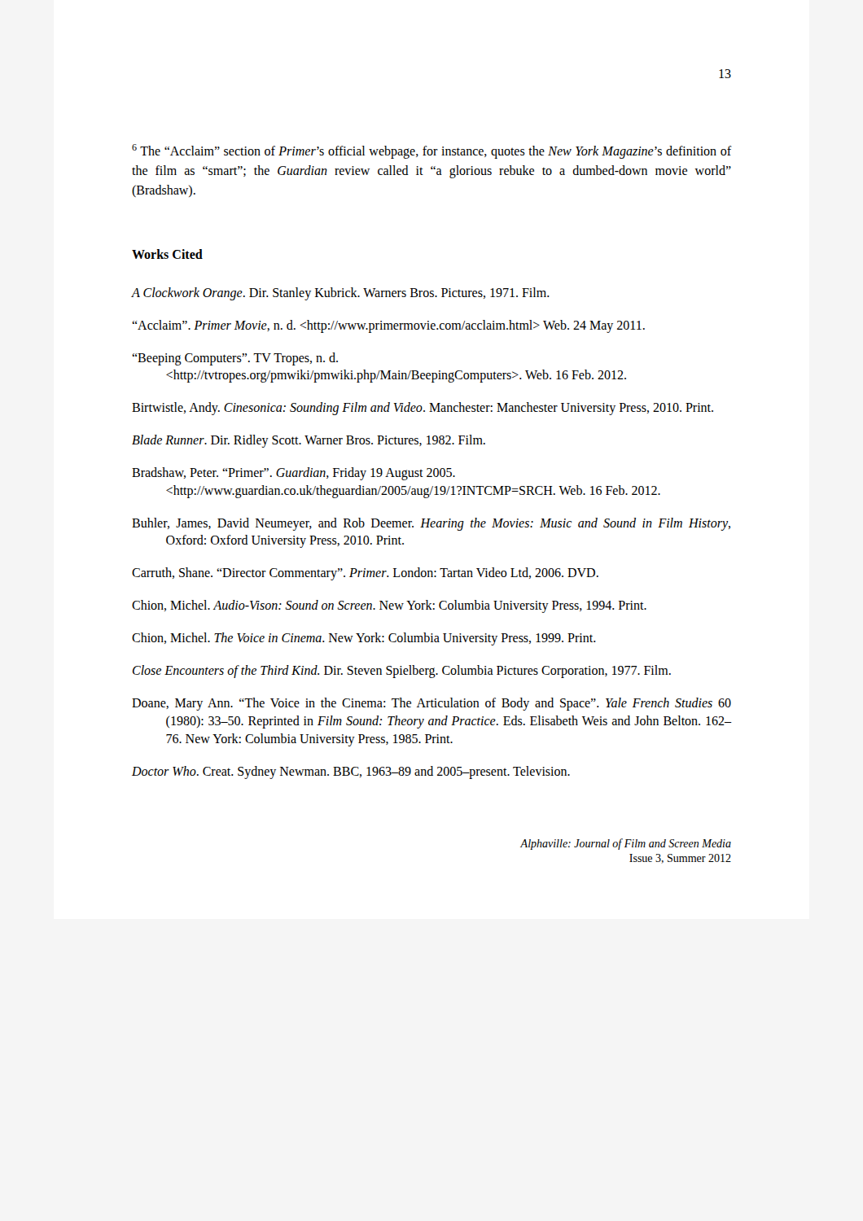13
6 The “Acclaim” section of Primer’s official webpage, for instance, quotes the New York Magazine’s definition of the film as “smart”; the Guardian review called it “a glorious rebuke to a dumbed-down movie world” (Bradshaw).
Works Cited
A Clockwork Orange. Dir. Stanley Kubrick. Warners Bros. Pictures, 1971. Film.
“Acclaim”. Primer Movie, n. d. <http://www.primermovie.com/acclaim.html> Web. 24 May 2011.
“Beeping Computers”. TV Tropes, n. d.
<http://tvtropes.org/pmwiki/pmwiki.php/Main/BeepingComputers>. Web. 16 Feb. 2012.
Birtwistle, Andy. Cinesonica: Sounding Film and Video. Manchester: Manchester University Press, 2010. Print.
Blade Runner. Dir. Ridley Scott. Warner Bros. Pictures, 1982. Film.
Bradshaw, Peter. “Primer”. Guardian, Friday 19 August 2005.
<http://www.guardian.co.uk/theguardian/2005/aug/19/1?INTCMP=SRCH. Web. 16 Feb. 2012.
Buhler, James, David Neumeyer, and Rob Deemer. Hearing the Movies: Music and Sound in Film History, Oxford: Oxford University Press, 2010. Print.
Carruth, Shane. “Director Commentary”. Primer. London: Tartan Video Ltd, 2006. DVD.
Chion, Michel. Audio-Vison: Sound on Screen. New York: Columbia University Press, 1994. Print.
Chion, Michel. The Voice in Cinema. New York: Columbia University Press, 1999. Print.
Close Encounters of the Third Kind. Dir. Steven Spielberg. Columbia Pictures Corporation, 1977. Film.
Doane, Mary Ann. “The Voice in the Cinema: The Articulation of Body and Space”. Yale French Studies 60 (1980): 33–50. Reprinted in Film Sound: Theory and Practice. Eds. Elisabeth Weis and John Belton. 162–76. New York: Columbia University Press, 1985. Print.
Doctor Who. Creat. Sydney Newman. BBC, 1963–89 and 2005–present. Television.
Alphaville: Journal of Film and Screen Media
Issue 3, Summer 2012